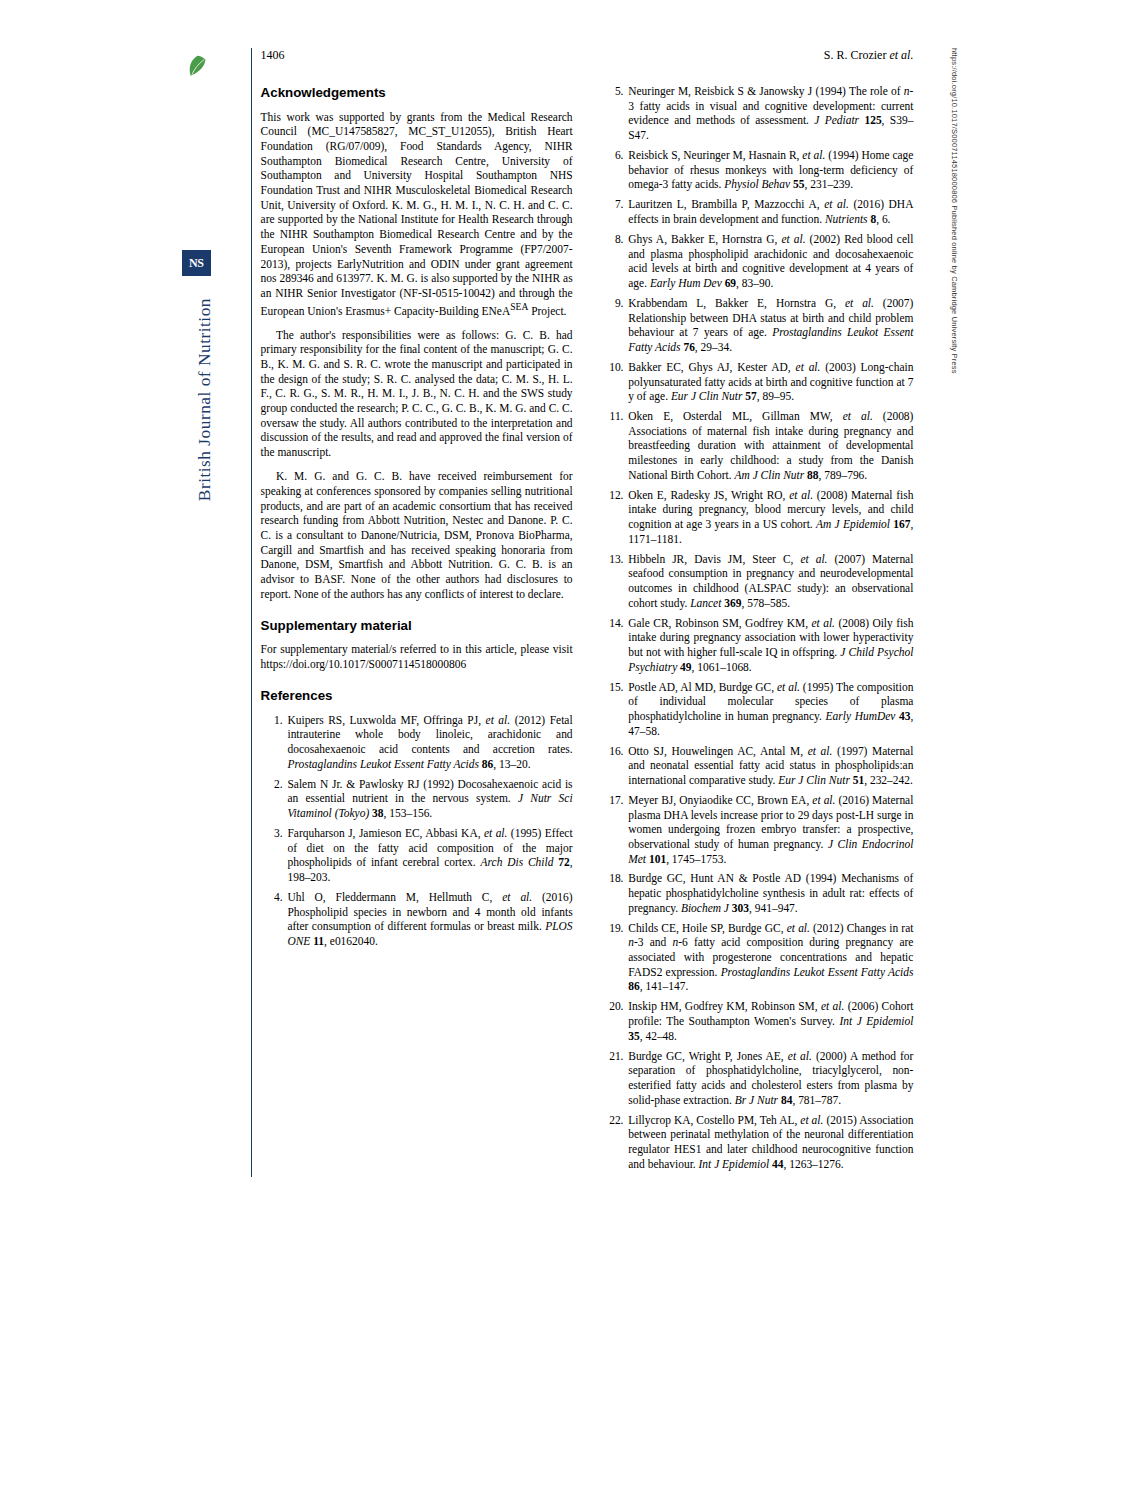NS
British Journal of Nutrition
https://doi.org/10.1017/S0007114518000806 Published online by Cambridge University Press
1406
S. R. Crozier et al.
Acknowledgements
This work was supported by grants from the Medical Research Council (MC_U147585827, MC_ST_U12055), British Heart Foundation (RG/07/009), Food Standards Agency, NIHR Southampton Biomedical Research Centre, University of Southampton and University Hospital Southampton NHS Foundation Trust and NIHR Musculoskeletal Biomedical Research Unit, University of Oxford. K. M. G., H. M. I., N. C. H. and C. C. are supported by the National Institute for Health Research through the NIHR Southampton Biomedical Research Centre and by the European Union's Seventh Framework Programme (FP7/2007-2013), projects EarlyNutrition and ODIN under grant agreement nos 289346 and 613977. K. M. G. is also supported by the NIHR as an NIHR Senior Investigator (NF-SI-0515-10042) and through the European Union's Erasmus+ Capacity-Building ENeASEA Project.
The author's responsibilities were as follows: G. C. B. had primary responsibility for the final content of the manuscript; G. C. B., K. M. G. and S. R. C. wrote the manuscript and participated in the design of the study; S. R. C. analysed the data; C. M. S., H. L. F., C. R. G., S. M. R., H. M. I., J. B., N. C. H. and the SWS study group conducted the research; P. C. C., G. C. B., K. M. G. and C. C. oversaw the study. All authors contributed to the interpretation and discussion of the results, and read and approved the final version of the manuscript.
K. M. G. and G. C. B. have received reimbursement for speaking at conferences sponsored by companies selling nutritional products, and are part of an academic consortium that has received research funding from Abbott Nutrition, Nestec and Danone. P. C. C. is a consultant to Danone/Nutricia, DSM, Pronova BioPharma, Cargill and Smartfish and has received speaking honoraria from Danone, DSM, Smartfish and Abbott Nutrition. G. C. B. is an advisor to BASF. None of the other authors had disclosures to report. None of the authors has any conflicts of interest to declare.
Supplementary material
For supplementary material/s referred to in this article, please visit https://doi.org/10.1017/S0007114518000806
References
Kuipers RS, Luxwolda MF, Offringa PJ, et al. (2012) Fetal intrauterine whole body linoleic, arachidonic and docosahexaenoic acid contents and accretion rates. Prostaglandins Leukot Essent Fatty Acids 86, 13–20.
Salem N Jr. & Pawlosky RJ (1992) Docosahexaenoic acid is an essential nutrient in the nervous system. J Nutr Sci Vitaminol (Tokyo) 38, 153–156.
Farquharson J, Jamieson EC, Abbasi KA, et al. (1995) Effect of diet on the fatty acid composition of the major phospholipids of infant cerebral cortex. Arch Dis Child 72, 198–203.
Uhl O, Fleddermann M, Hellmuth C, et al. (2016) Phospholipid species in newborn and 4 month old infants after consumption of different formulas or breast milk. PLOS ONE 11, e0162040.
Neuringer M, Reisbick S & Janowsky J (1994) The role of n-3 fatty acids in visual and cognitive development: current evidence and methods of assessment. J Pediatr 125, S39–S47.
Reisbick S, Neuringer M, Hasnain R, et al. (1994) Home cage behavior of rhesus monkeys with long-term deficiency of omega-3 fatty acids. Physiol Behav 55, 231–239.
Lauritzen L, Brambilla P, Mazzocchi A, et al. (2016) DHA effects in brain development and function. Nutrients 8, 6.
Ghys A, Bakker E, Hornstra G, et al. (2002) Red blood cell and plasma phospholipid arachidonic and docosahexaenoic acid levels at birth and cognitive development at 4 years of age. Early Hum Dev 69, 83–90.
Krabbendam L, Bakker E, Hornstra G, et al. (2007) Relationship between DHA status at birth and child problem behaviour at 7 years of age. Prostaglandins Leukot Essent Fatty Acids 76, 29–34.
Bakker EC, Ghys AJ, Kester AD, et al. (2003) Long-chain polyunsaturated fatty acids at birth and cognitive function at 7 y of age. Eur J Clin Nutr 57, 89–95.
Oken E, Osterdal ML, Gillman MW, et al. (2008) Associations of maternal fish intake during pregnancy and breastfeeding duration with attainment of developmental milestones in early childhood: a study from the Danish National Birth Cohort. Am J Clin Nutr 88, 789–796.
Oken E, Radesky JS, Wright RO, et al. (2008) Maternal fish intake during pregnancy, blood mercury levels, and child cognition at age 3 years in a US cohort. Am J Epidemiol 167, 1171–1181.
Hibbeln JR, Davis JM, Steer C, et al. (2007) Maternal seafood consumption in pregnancy and neurodevelopmental outcomes in childhood (ALSPAC study): an observational cohort study. Lancet 369, 578–585.
Gale CR, Robinson SM, Godfrey KM, et al. (2008) Oily fish intake during pregnancy association with lower hyperactivity but not with higher full-scale IQ in offspring. J Child Psychol Psychiatry 49, 1061–1068.
Postle AD, Al MD, Burdge GC, et al. (1995) The composition of individual molecular species of plasma phosphatidylcholine in human pregnancy. Early HumDev 43, 47–58.
Otto SJ, Houwelingen AC, Antal M, et al. (1997) Maternal and neonatal essential fatty acid status in phospholipids:an international comparative study. Eur J Clin Nutr 51, 232–242.
Meyer BJ, Onyiaodike CC, Brown EA, et al. (2016) Maternal plasma DHA levels increase prior to 29 days post-LH surge in women undergoing frozen embryo transfer: a prospective, observational study of human pregnancy. J Clin Endocrinol Met 101, 1745–1753.
Burdge GC, Hunt AN & Postle AD (1994) Mechanisms of hepatic phosphatidylcholine synthesis in adult rat: effects of pregnancy. Biochem J 303, 941–947.
Childs CE, Hoile SP, Burdge GC, et al. (2012) Changes in rat n-3 and n-6 fatty acid composition during pregnancy are associated with progesterone concentrations and hepatic FADS2 expression. Prostaglandins Leukot Essent Fatty Acids 86, 141–147.
Inskip HM, Godfrey KM, Robinson SM, et al. (2006) Cohort profile: The Southampton Women's Survey. Int J Epidemiol 35, 42–48.
Burdge GC, Wright P, Jones AE, et al. (2000) A method for separation of phosphatidylcholine, triacylglycerol, non-esterified fatty acids and cholesterol esters from plasma by solid-phase extraction. Br J Nutr 84, 781–787.
Lillycrop KA, Costello PM, Teh AL, et al. (2015) Association between perinatal methylation of the neuronal differentiation regulator HES1 and later childhood neurocognitive function and behaviour. Int J Epidemiol 44, 1263–1276.